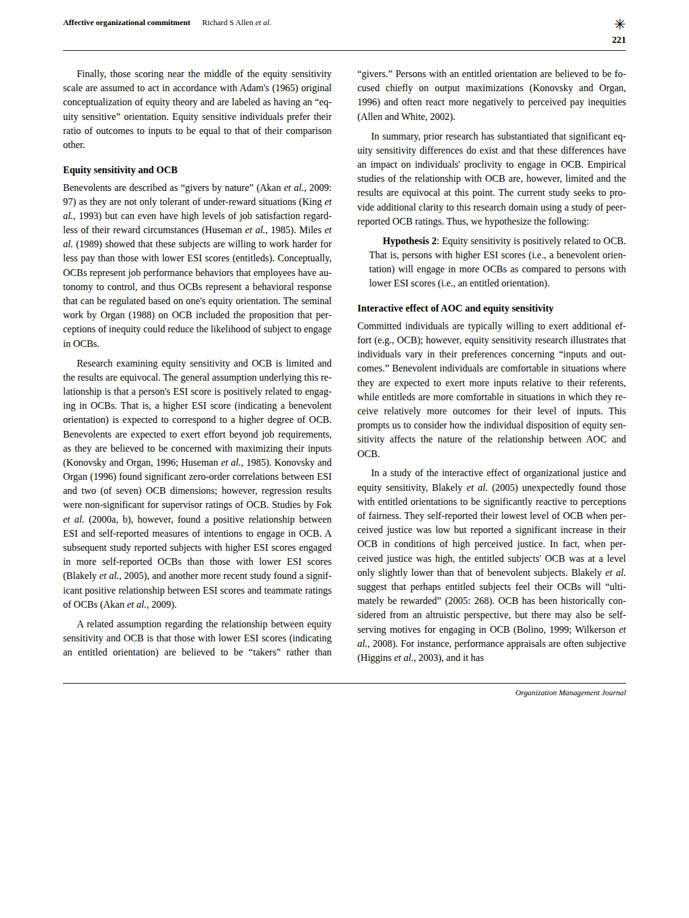Affective organizational commitment Richard S Allen et al.
✳ 221
Finally, those scoring near the middle of the equity sensitivity scale are assumed to act in accordance with Adam's (1965) original conceptualization of equity theory and are labeled as having an “equity sensitive” orientation. Equity sensitive individuals prefer their ratio of outcomes to inputs to be equal to that of their comparison other.
Equity sensitivity and OCB
Benevolents are described as “givers by nature” (Akan et al., 2009: 97) as they are not only tolerant of under-reward situations (King et al., 1993) but can even have high levels of job satisfaction regardless of their reward circumstances (Huseman et al., 1985). Miles et al. (1989) showed that these subjects are willing to work harder for less pay than those with lower ESI scores (entitleds). Conceptually, OCBs represent job performance behaviors that employees have autonomy to control, and thus OCBs represent a behavioral response that can be regulated based on one's equity orientation. The seminal work by Organ (1988) on OCB included the proposition that perceptions of inequity could reduce the likelihood of subject to engage in OCBs.
Research examining equity sensitivity and OCB is limited and the results are equivocal. The general assumption underlying this relationship is that a person's ESI score is positively related to engaging in OCBs. That is, a higher ESI score (indicating a benevolent orientation) is expected to correspond to a higher degree of OCB. Benevolents are expected to exert effort beyond job requirements, as they are believed to be concerned with maximizing their inputs (Konovsky and Organ, 1996; Huseman et al., 1985). Konovsky and Organ (1996) found significant zero-order correlations between ESI and two (of seven) OCB dimensions; however, regression results were non-significant for supervisor ratings of OCB. Studies by Fok et al. (2000a, b), however, found a positive relationship between ESI and self-reported measures of intentions to engage in OCB. A subsequent study reported subjects with higher ESI scores engaged in more self-reported OCBs than those with lower ESI scores (Blakely et al., 2005), and another more recent study found a significant positive relationship between ESI scores and teammate ratings of OCBs (Akan et al., 2009).
A related assumption regarding the relationship between equity sensitivity and OCB is that those with lower ESI scores (indicating an entitled orientation) are believed to be “takers” rather than “givers.” Persons with an entitled orientation are believed to be focused chiefly on output maximizations (Konovsky and Organ, 1996) and often react more negatively to perceived pay inequities (Allen and White, 2002).
In summary, prior research has substantiated that significant equity sensitivity differences do exist and that these differences have an impact on individuals' proclivity to engage in OCB. Empirical studies of the relationship with OCB are, however, limited and the results are equivocal at this point. The current study seeks to provide additional clarity to this research domain using a study of peer-reported OCB ratings. Thus, we hypothesize the following:
Hypothesis 2: Equity sensitivity is positively related to OCB. That is, persons with higher ESI scores (i.e., a benevolent orientation) will engage in more OCBs as compared to persons with lower ESI scores (i.e., an entitled orientation).
Interactive effect of AOC and equity sensitivity
Committed individuals are typically willing to exert additional effort (e.g., OCB); however, equity sensitivity research illustrates that individuals vary in their preferences concerning “inputs and outcomes.” Benevolent individuals are comfortable in situations where they are expected to exert more inputs relative to their referents, while entitleds are more comfortable in situations in which they receive relatively more outcomes for their level of inputs. This prompts us to consider how the individual disposition of equity sensitivity affects the nature of the relationship between AOC and OCB.
In a study of the interactive effect of organizational justice and equity sensitivity, Blakely et al. (2005) unexpectedly found those with entitled orientations to be significantly reactive to perceptions of fairness. They self-reported their lowest level of OCB when perceived justice was low but reported a significant increase in their OCB in conditions of high perceived justice. In fact, when perceived justice was high, the entitled subjects' OCB was at a level only slightly lower than that of benevolent subjects. Blakely et al. suggest that perhaps entitled subjects feel their OCBs will “ultimately be rewarded” (2005: 268). OCB has been historically considered from an altruistic perspective, but there may also be self-serving motives for engaging in OCB (Bolino, 1999; Wilkerson et al., 2008). For instance, performance appraisals are often subjective (Higgins et al., 2003), and it has
Organization Management Journal